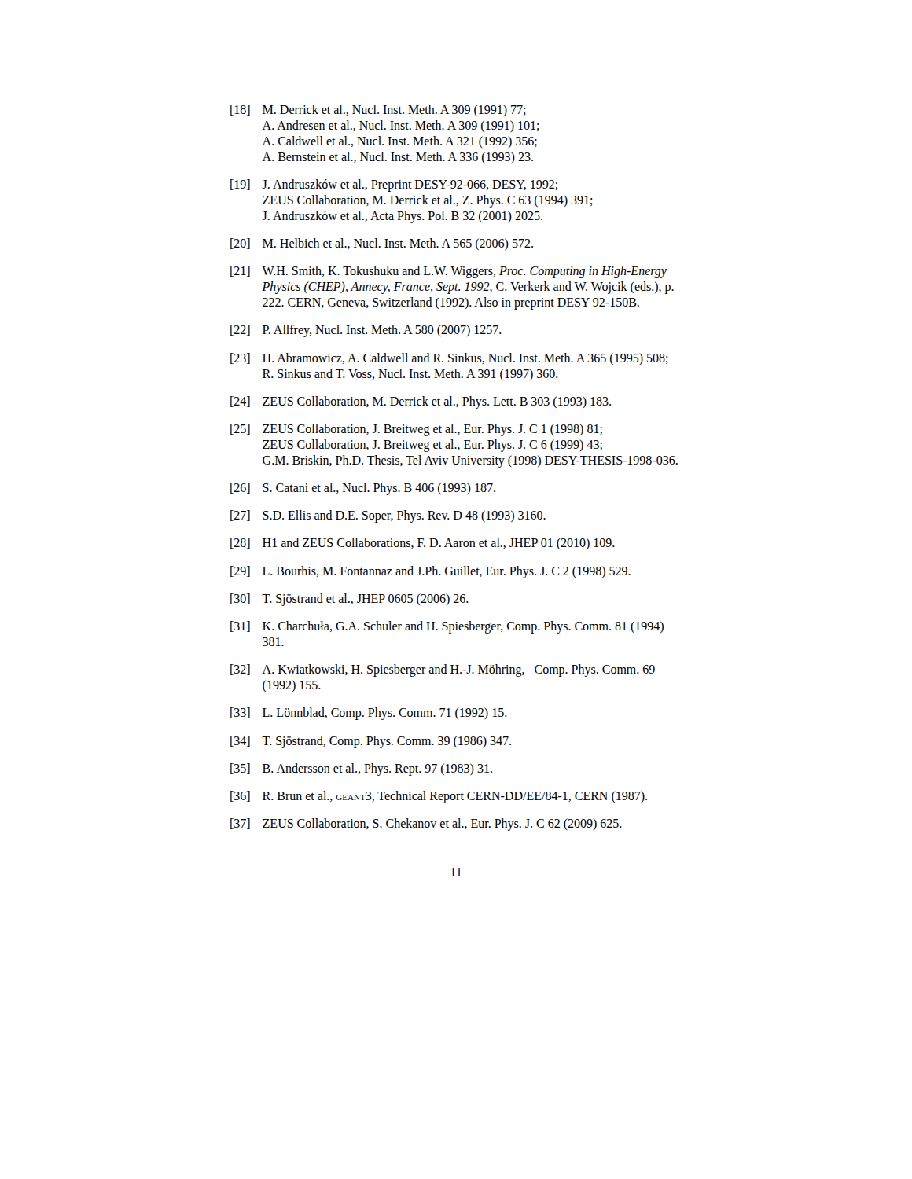[18] M. Derrick et al., Nucl. Inst. Meth. A 309 (1991) 77; A. Andresen et al., Nucl. Inst. Meth. A 309 (1991) 101; A. Caldwell et al., Nucl. Inst. Meth. A 321 (1992) 356; A. Bernstein et al., Nucl. Inst. Meth. A 336 (1993) 23.
[19] J. Andruszków et al., Preprint DESY-92-066, DESY, 1992; ZEUS Collaboration, M. Derrick et al., Z. Phys. C 63 (1994) 391; J. Andruszków et al., Acta Phys. Pol. B 32 (2001) 2025.
[20] M. Helbich et al., Nucl. Inst. Meth. A 565 (2006) 572.
[21] W.H. Smith, K. Tokushuku and L.W. Wiggers, Proc. Computing in High-Energy Physics (CHEP), Annecy, France, Sept. 1992, C. Verkerk and W. Wojcik (eds.), p. 222. CERN, Geneva, Switzerland (1992). Also in preprint DESY 92-150B.
[22] P. Allfrey, Nucl. Inst. Meth. A 580 (2007) 1257.
[23] H. Abramowicz, A. Caldwell and R. Sinkus, Nucl. Inst. Meth. A 365 (1995) 508; R. Sinkus and T. Voss, Nucl. Inst. Meth. A 391 (1997) 360.
[24] ZEUS Collaboration, M. Derrick et al., Phys. Lett. B 303 (1993) 183.
[25] ZEUS Collaboration, J. Breitweg et al., Eur. Phys. J. C 1 (1998) 81; ZEUS Collaboration, J. Breitweg et al., Eur. Phys. J. C 6 (1999) 43; G.M. Briskin, Ph.D. Thesis, Tel Aviv University (1998) DESY-THESIS-1998-036.
[26] S. Catani et al., Nucl. Phys. B 406 (1993) 187.
[27] S.D. Ellis and D.E. Soper, Phys. Rev. D 48 (1993) 3160.
[28] H1 and ZEUS Collaborations, F. D. Aaron et al., JHEP 01 (2010) 109.
[29] L. Bourhis, M. Fontannaz and J.Ph. Guillet, Eur. Phys. J. C 2 (1998) 529.
[30] T. Sjöstrand et al., JHEP 0605 (2006) 26.
[31] K. Charchuła, G.A. Schuler and H. Spiesberger, Comp. Phys. Comm. 81 (1994) 381.
[32] A. Kwiatkowski, H. Spiesberger and H.-J. Möhring, Comp. Phys. Comm. 69 (1992) 155.
[33] L. Lönnblad, Comp. Phys. Comm. 71 (1992) 15.
[34] T. Sjöstrand, Comp. Phys. Comm. 39 (1986) 347.
[35] B. Andersson et al., Phys. Rept. 97 (1983) 31.
[36] R. Brun et al., geant3, Technical Report CERN-DD/EE/84-1, CERN (1987).
[37] ZEUS Collaboration, S. Chekanov et al., Eur. Phys. J. C 62 (2009) 625.
11